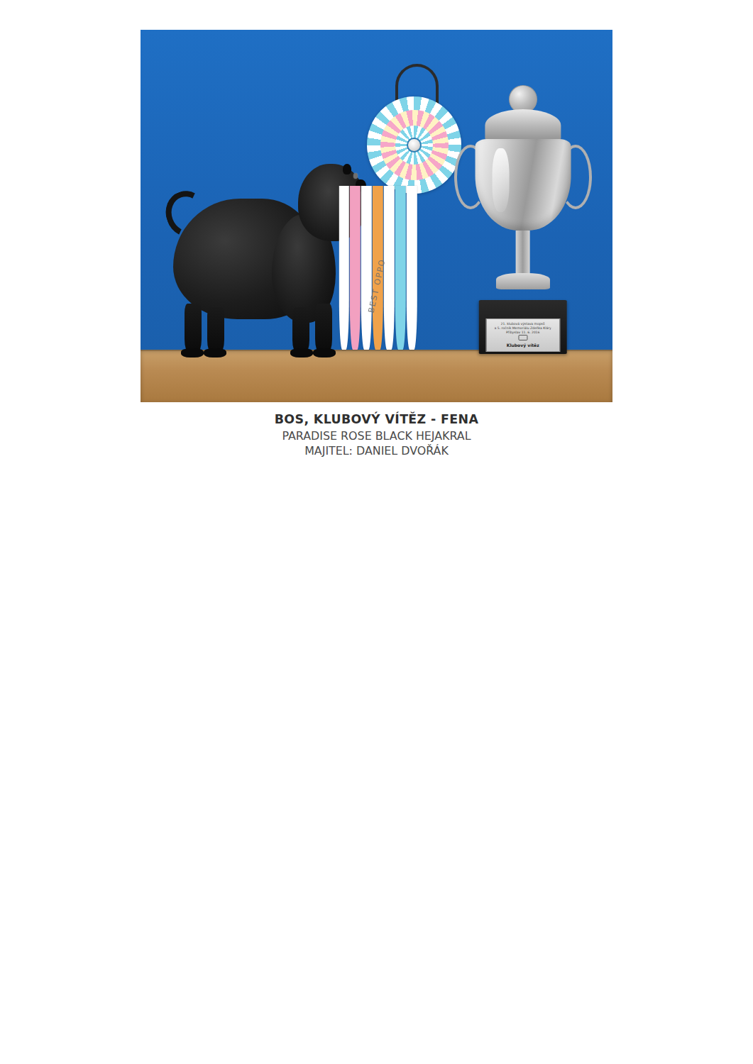BEST OPPO
21. klubová výstava mopsů
a 5. ročník Memoriálu Zdeňka Kláry
Přibyslav 11. 6. 2016
Klubový vítěz
BOS, KLUBOVÝ VÍTĚZ - FENA
PARADISE ROSE BLACK HEJAKRAL
MAJITEL: DANIEL DVOŘÁK